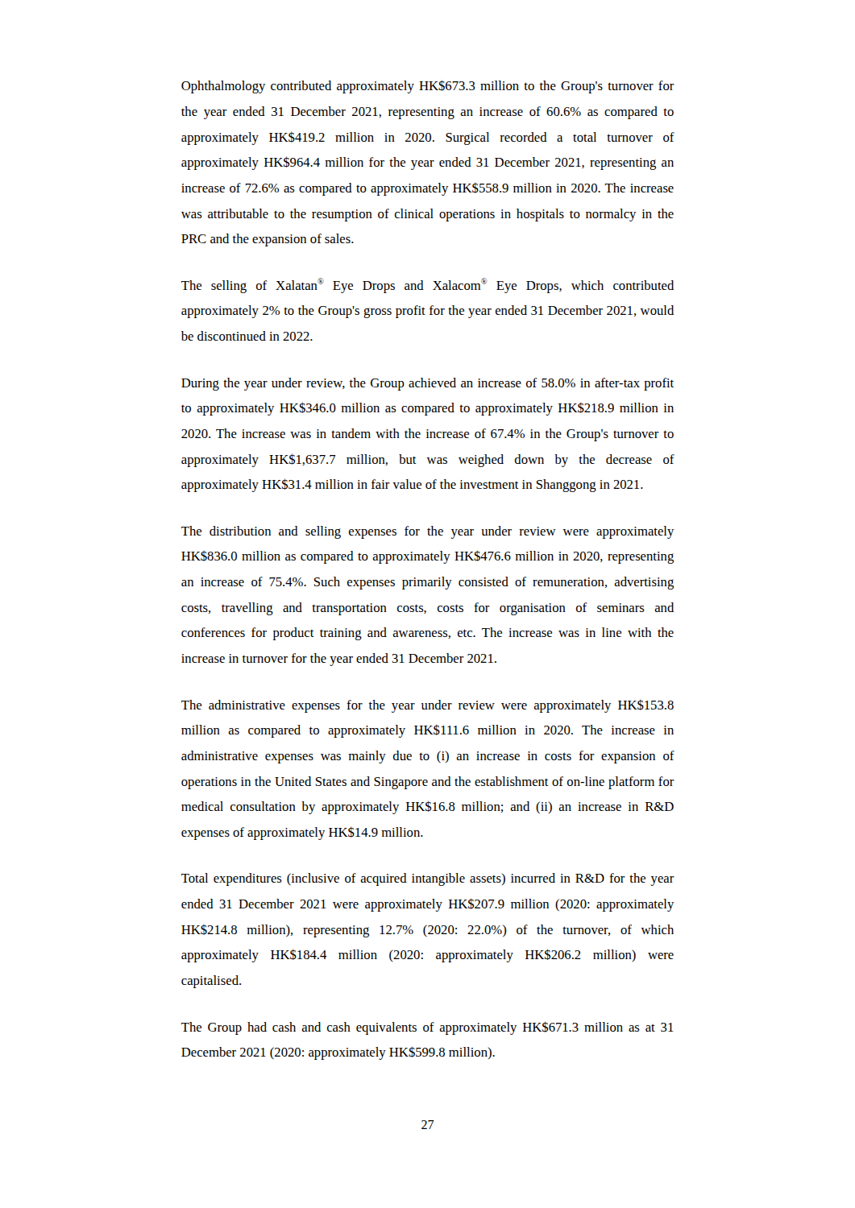Ophthalmology contributed approximately HK$673.3 million to the Group's turnover for the year ended 31 December 2021, representing an increase of 60.6% as compared to approximately HK$419.2 million in 2020. Surgical recorded a total turnover of approximately HK$964.4 million for the year ended 31 December 2021, representing an increase of 72.6% as compared to approximately HK$558.9 million in 2020. The increase was attributable to the resumption of clinical operations in hospitals to normalcy in the PRC and the expansion of sales.
The selling of Xalatan® Eye Drops and Xalacom® Eye Drops, which contributed approximately 2% to the Group's gross profit for the year ended 31 December 2021, would be discontinued in 2022.
During the year under review, the Group achieved an increase of 58.0% in after-tax profit to approximately HK$346.0 million as compared to approximately HK$218.9 million in 2020. The increase was in tandem with the increase of 67.4% in the Group's turnover to approximately HK$1,637.7 million, but was weighed down by the decrease of approximately HK$31.4 million in fair value of the investment in Shanggong in 2021.
The distribution and selling expenses for the year under review were approximately HK$836.0 million as compared to approximately HK$476.6 million in 2020, representing an increase of 75.4%. Such expenses primarily consisted of remuneration, advertising costs, travelling and transportation costs, costs for organisation of seminars and conferences for product training and awareness, etc. The increase was in line with the increase in turnover for the year ended 31 December 2021.
The administrative expenses for the year under review were approximately HK$153.8 million as compared to approximately HK$111.6 million in 2020. The increase in administrative expenses was mainly due to (i) an increase in costs for expansion of operations in the United States and Singapore and the establishment of on-line platform for medical consultation by approximately HK$16.8 million; and (ii) an increase in R&D expenses of approximately HK$14.9 million.
Total expenditures (inclusive of acquired intangible assets) incurred in R&D for the year ended 31 December 2021 were approximately HK$207.9 million (2020: approximately HK$214.8 million), representing 12.7% (2020: 22.0%) of the turnover, of which approximately HK$184.4 million (2020: approximately HK$206.2 million) were capitalised.
The Group had cash and cash equivalents of approximately HK$671.3 million as at 31 December 2021 (2020: approximately HK$599.8 million).
27